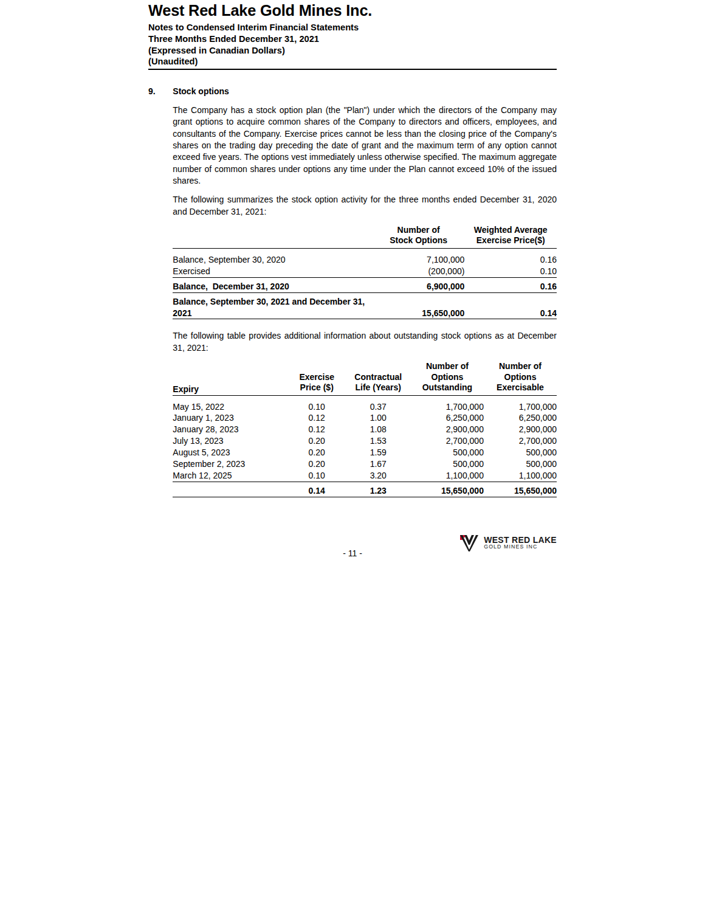West Red Lake Gold Mines Inc.
Notes to Condensed Interim Financial Statements
Three Months Ended December 31, 2021
(Expressed in Canadian Dollars)
(Unaudited)
9.
Stock options
The Company has a stock option plan (the "Plan") under which the directors of the Company may grant options to acquire common shares of the Company to directors and officers, employees, and consultants of the Company. Exercise prices cannot be less than the closing price of the Company's shares on the trading day preceding the date of grant and the maximum term of any option cannot exceed five years. The options vest immediately unless otherwise specified. The maximum aggregate number of common shares under options any time under the Plan cannot exceed 10% of the issued shares.
The following summarizes the stock option activity for the three months ended December 31, 2020 and December 31, 2021:
| | Number of Stock Options | Weighted Average Exercise Price($) |
| --- | --- | --- |
| Balance, September 30, 2020 | 7,100,000 | 0.16 |
| Exercised | (200,000) | 0.10 |
| Balance, December 31, 2020 | 6,900,000 | 0.16 |
| Balance, September 30, 2021 and December 31, 2021 | 15,650,000 | 0.14 |
The following table provides additional information about outstanding stock options as at December 31, 2021:
| Expiry | Exercise Price ($) | Contractual Life (Years) | Number of Options Outstanding | Number of Options Exercisable |
| --- | --- | --- | --- | --- |
| May 15, 2022 | 0.10 | 0.37 | 1,700,000 | 1,700,000 |
| January 1, 2023 | 0.12 | 1.00 | 6,250,000 | 6,250,000 |
| January 28, 2023 | 0.12 | 1.08 | 2,900,000 | 2,900,000 |
| July 13, 2023 | 0.20 | 1.53 | 2,700,000 | 2,700,000 |
| August 5, 2023 | 0.20 | 1.59 | 500,000 | 500,000 |
| September 2, 2023 | 0.20 | 1.67 | 500,000 | 500,000 |
| March 12, 2025 | 0.10 | 3.20 | 1,100,000 | 1,100,000 |
| | 0.14 | 1.23 | 15,650,000 | 15,650,000 |
WEST RED LAKE
GOLD MINES INC
- 11 -